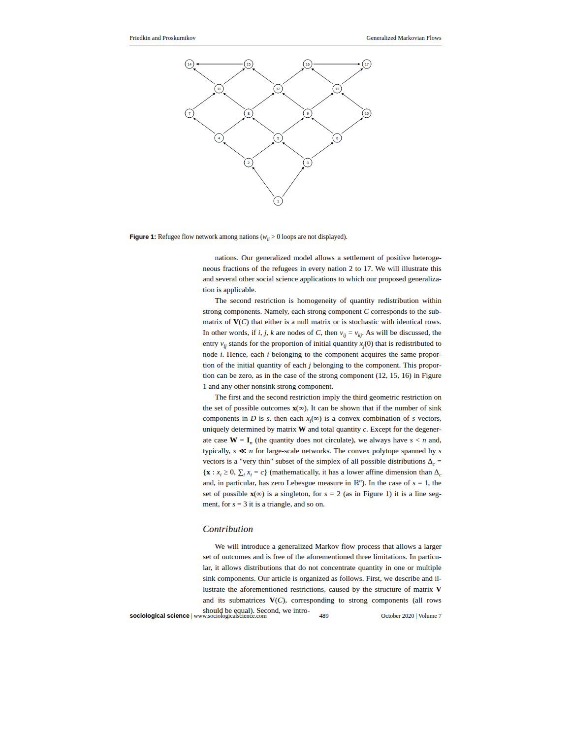Friedkin and Proskurnikov
Generalized Markovian Flows
14 15 16 17 11 12 13 7 8 9 10 4 5 6 2 3 1
Figure 1: Refugee flow network among nations (wii > 0 loops are not displayed).
nations. Our generalized model allows a settlement of positive heterogeneous fractions of the refugees in every nation 2 to 17. We will illustrate this and several other social science applications to which our proposed generalization is applicable.
The second restriction is homogeneity of quantity redistribution within strong components. Namely, each strong component C corresponds to the submatrix of V(C) that either is a null matrix or is stochastic with identical rows. In other words, if i, j, k are nodes of C, then vij = vkj. As will be discussed, the entry vij stands for the proportion of initial quantity xj(0) that is redistributed to node i. Hence, each i belonging to the component acquires the same proportion of the initial quantity of each j belonging to the component. This proportion can be zero, as in the case of the strong component (12, 15, 16) in Figure 1 and any other nonsink strong component.
The first and the second restriction imply the third geometric restriction on the set of possible outcomes x(∞). It can be shown that if the number of sink components in D is s, then each xi(∞) is a convex combination of s vectors, uniquely determined by matrix W and total quantity c. Except for the degenerate case W = In (the quantity does not circulate), we always have s < n and, typically, s ≪ n for large-scale networks. The convex polytope spanned by s vectors is a "very thin" subset of the simplex of all possible distributions Δc = {x : xi ≥ 0, ∑i xi = c} (mathematically, it has a lower affine dimension than Δc and, in particular, has zero Lebesgue measure in ℝn). In the case of s = 1, the set of possible x(∞) is a singleton, for s = 2 (as in Figure 1) it is a line segment, for s = 3 it is a triangle, and so on.
Contribution
We will introduce a generalized Markov flow process that allows a larger set of outcomes and is free of the aforementioned three limitations. In particular, it allows distributions that do not concentrate quantity in one or multiple sink components. Our article is organized as follows. First, we describe and illustrate the aforementioned restrictions, caused by the structure of matrix V and its submatrices V(C), corresponding to strong components (all rows should be equal). Second, we intro-
sociological science | www.sociologicalscience.com
489
October 2020 | Volume 7